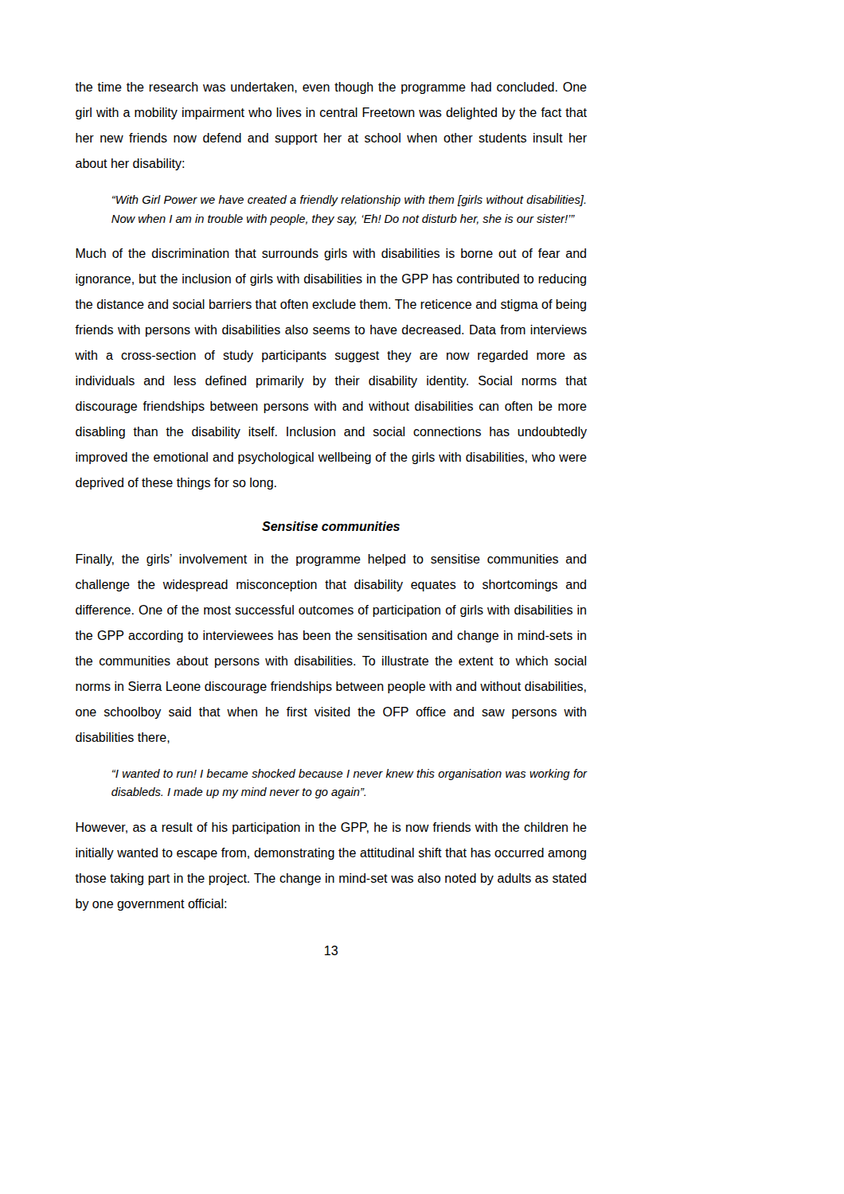the time the research was undertaken, even though the programme had concluded. One girl with a mobility impairment who lives in central Freetown was delighted by the fact that her new friends now defend and support her at school when other students insult her about her disability:
“With Girl Power we have created a friendly relationship with them [girls without disabilities]. Now when I am in trouble with people, they say, ‘Eh! Do not disturb her, she is our sister!’”
Much of the discrimination that surrounds girls with disabilities is borne out of fear and ignorance, but the inclusion of girls with disabilities in the GPP has contributed to reducing the distance and social barriers that often exclude them. The reticence and stigma of being friends with persons with disabilities also seems to have decreased. Data from interviews with a cross-section of study participants suggest they are now regarded more as individuals and less defined primarily by their disability identity. Social norms that discourage friendships between persons with and without disabilities can often be more disabling than the disability itself. Inclusion and social connections has undoubtedly improved the emotional and psychological wellbeing of the girls with disabilities, who were deprived of these things for so long.
Sensitise communities
Finally, the girls’ involvement in the programme helped to sensitise communities and challenge the widespread misconception that disability equates to shortcomings and difference. One of the most successful outcomes of participation of girls with disabilities in the GPP according to interviewees has been the sensitisation and change in mind-sets in the communities about persons with disabilities. To illustrate the extent to which social norms in Sierra Leone discourage friendships between people with and without disabilities, one schoolboy said that when he first visited the OFP office and saw persons with disabilities there,
“I wanted to run! I became shocked because I never knew this organisation was working for disableds. I made up my mind never to go again”.
However, as a result of his participation in the GPP, he is now friends with the children he initially wanted to escape from, demonstrating the attitudinal shift that has occurred among those taking part in the project. The change in mind-set was also noted by adults as stated by one government official:
13